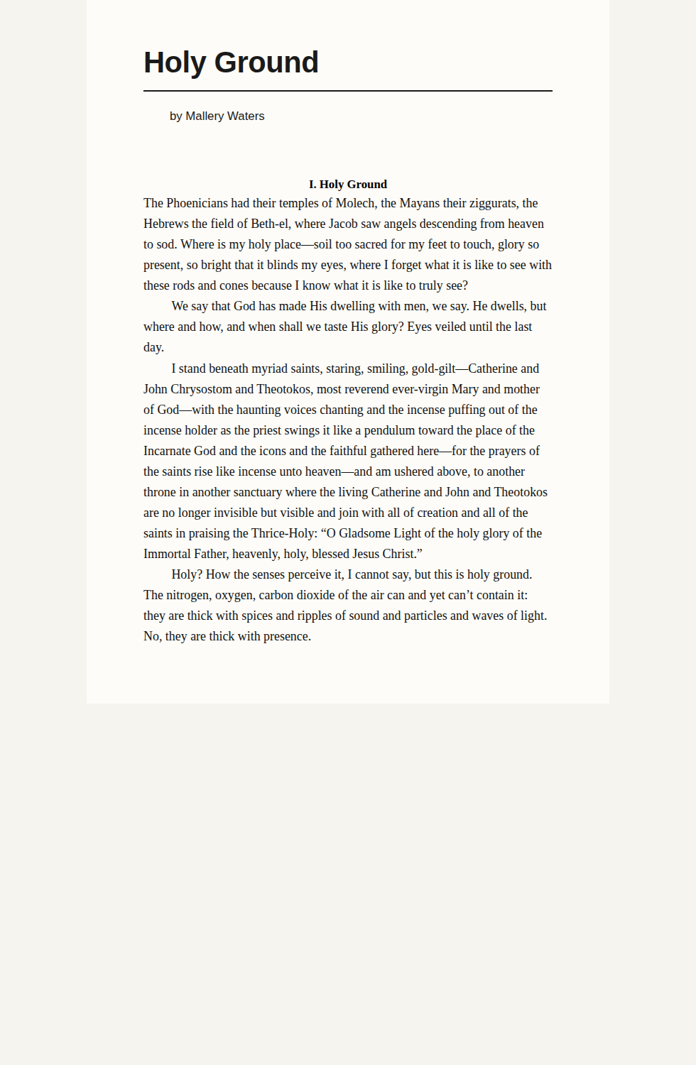Holy Ground
by Mallery Waters
I. Holy Ground
The Phoenicians had their temples of Molech, the Mayans their ziggurats, the Hebrews the field of Beth-el, where Jacob saw angels descending from heaven to sod. Where is my holy place—soil too sacred for my feet to touch, glory so present, so bright that it blinds my eyes, where I forget what it is like to see with these rods and cones because I know what it is like to truly see?
We say that God has made His dwelling with men, we say. He dwells, but where and how, and when shall we taste His glory? Eyes veiled until the last day.
I stand beneath myriad saints, staring, smiling, gold-gilt—Catherine and John Chrysostom and Theotokos, most reverend ever-virgin Mary and mother of God—with the haunting voices chanting and the incense puffing out of the incense holder as the priest swings it like a pendulum toward the place of the Incarnate God and the icons and the faithful gathered here—for the prayers of the saints rise like incense unto heaven—and am ushered above, to another throne in another sanctuary where the living Catherine and John and Theotokos are no longer invisible but visible and join with all of creation and all of the saints in praising the Thrice-Holy: “O Gladsome Light of the holy glory of the Immortal Father, heavenly, holy, blessed Jesus Christ.”
Holy? How the senses perceive it, I cannot say, but this is holy ground. The nitrogen, oxygen, carbon dioxide of the air can and yet can’t contain it: they are thick with spices and ripples of sound and particles and waves of light. No, they are thick with presence.